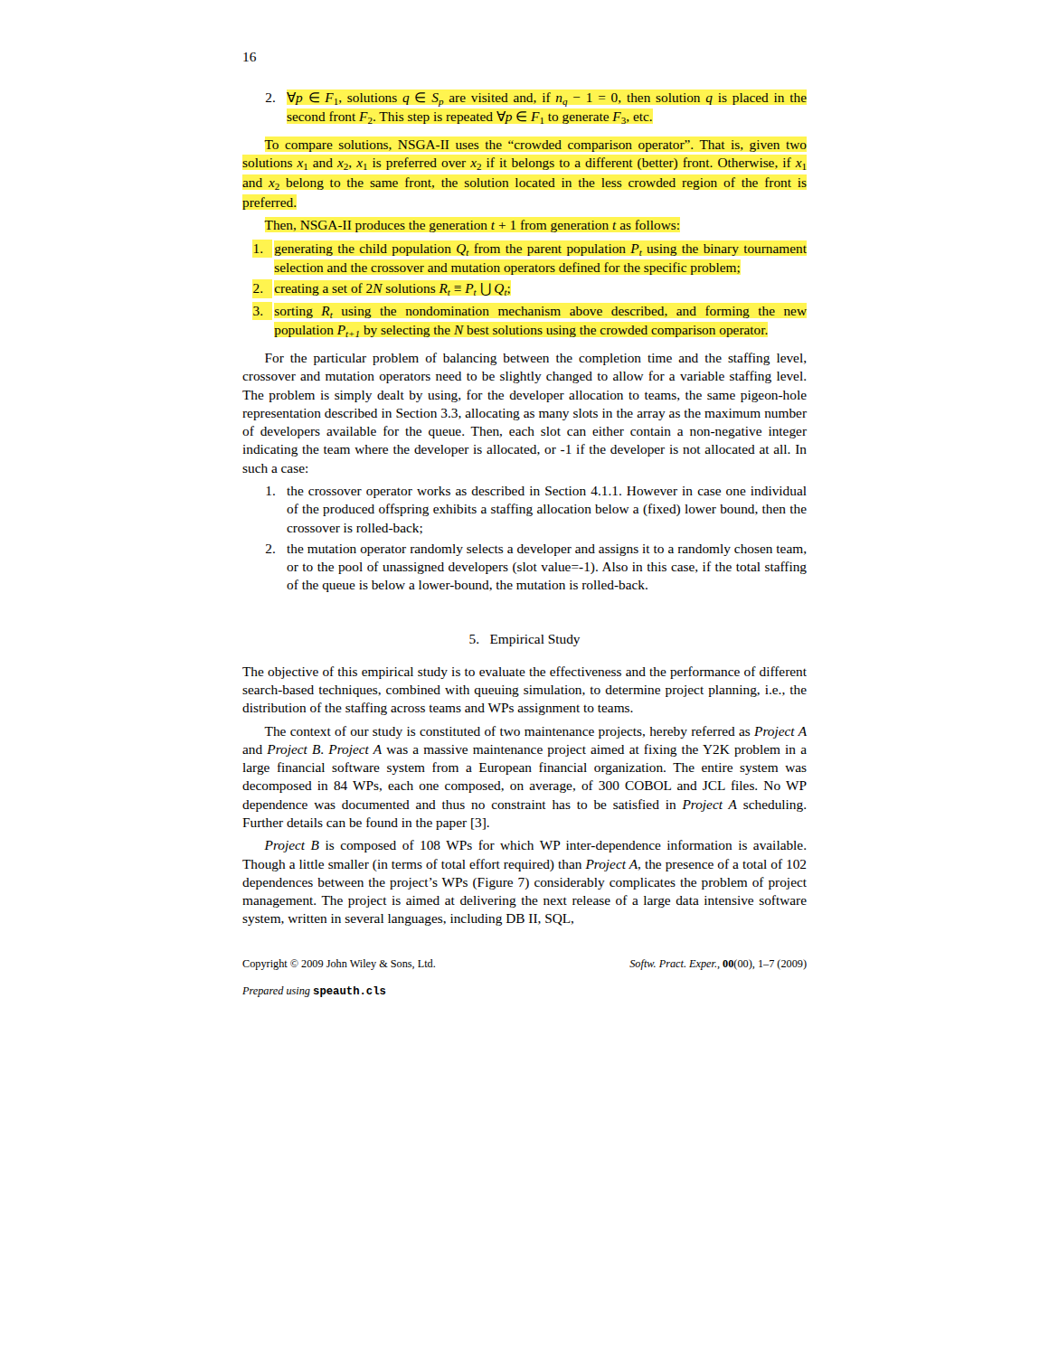16
2.∀p ∈ F1, solutions q ∈ Sp are visited and, if nq − 1 = 0, then solution q is placed in the second front F2. This step is repeated ∀p ∈ F1 to generate F3, etc.
To compare solutions, NSGA-II uses the “crowded comparison operator”. That is, given two solutions x1 and x2, x1 is preferred over x2 if it belongs to a different (better) front. Otherwise, if x1 and x2 belong to the same front, the solution located in the less crowded region of the front is preferred.
Then, NSGA-II produces the generation t + 1 from generation t as follows:
1. generating the child population Qt from the parent population Pt using the binary tournament selection and the crossover and mutation operators defined for the specific problem;
2. creating a set of 2N solutions Rt ≡ Pt ⋃ Qt;
3. sorting Rt using the nondomination mechanism above described, and forming the new population Pt+1 by selecting the N best solutions using the crowded comparison operator.
For the particular problem of balancing between the completion time and the staffing level, crossover and mutation operators need to be slightly changed to allow for a variable staffing level. The problem is simply dealt by using, for the developer allocation to teams, the same pigeon-hole representation described in Section 3.3, allocating as many slots in the array as the maximum number of developers available for the queue. Then, each slot can either contain a non-negative integer indicating the team where the developer is allocated, or -1 if the developer is not allocated at all. In such a case:
1. the crossover operator works as described in Section 4.1.1. However in case one individual of the produced offspring exhibits a staffing allocation below a (fixed) lower bound, then the crossover is rolled-back;
2. the mutation operator randomly selects a developer and assigns it to a randomly chosen team, or to the pool of unassigned developers (slot value=-1). Also in this case, if the total staffing of the queue is below a lower-bound, the mutation is rolled-back.
5. Empirical Study
The objective of this empirical study is to evaluate the effectiveness and the performance of different search-based techniques, combined with queuing simulation, to determine project planning, i.e., the distribution of the staffing across teams and WPs assignment to teams.
The context of our study is constituted of two maintenance projects, hereby referred as Project A and Project B. Project A was a massive maintenance project aimed at fixing the Y2K problem in a large financial software system from a European financial organization. The entire system was decomposed in 84 WPs, each one composed, on average, of 300 COBOL and JCL files. No WP dependence was documented and thus no constraint has to be satisfied in Project A scheduling. Further details can be found in the paper [3].
Project B is composed of 108 WPs for which WP inter-dependence information is available. Though a little smaller (in terms of total effort required) than Project A, the presence of a total of 102 dependences between the project’s WPs (Figure 7) considerably complicates the problem of project management. The project is aimed at delivering the next release of a large data intensive software system, written in several languages, including DB II, SQL,
Copyright © 2009 John Wiley & Sons, Ltd.
Softw. Pract. Exper., 00(00), 1–7 (2009)
Prepared using speauth.cls